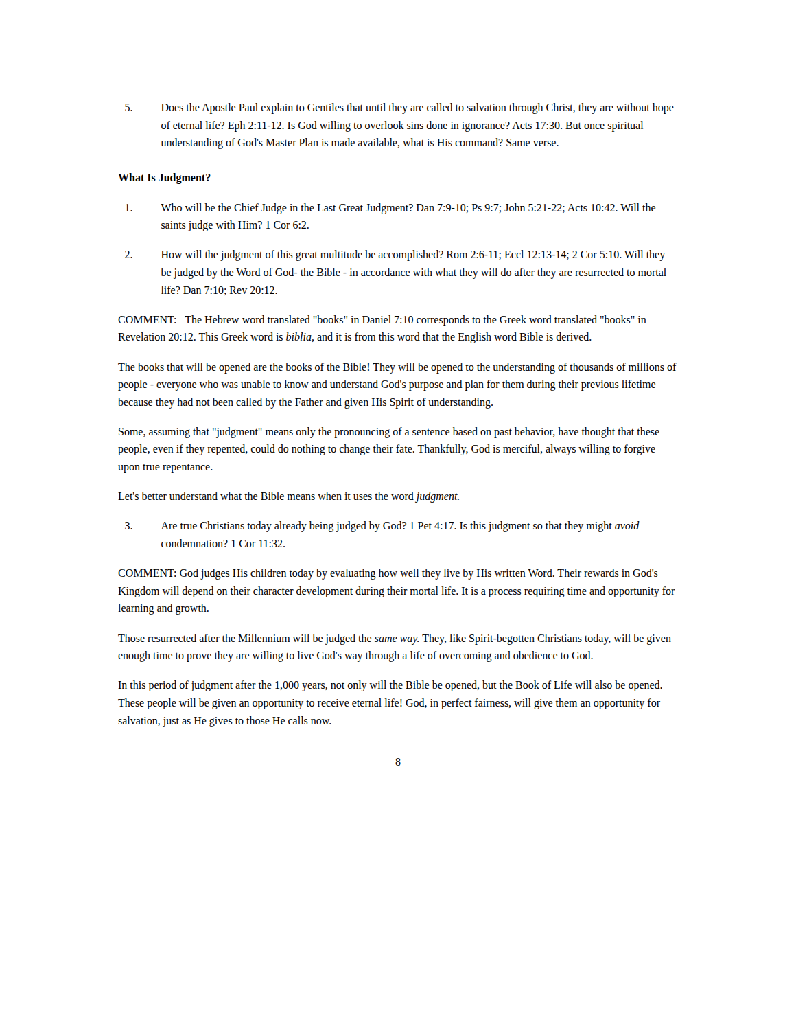5. Does the Apostle Paul explain to Gentiles that until they are called to salvation through Christ, they are without hope of eternal life? Eph 2:11-12. Is God willing to overlook sins done in ignorance? Acts 17:30. But once spiritual understanding of God's Master Plan is made available, what is His command? Same verse.
What Is Judgment?
1. Who will be the Chief Judge in the Last Great Judgment? Dan 7:9-10; Ps 9:7; John 5:21-22; Acts 10:42. Will the saints judge with Him? 1 Cor 6:2.
2. How will the judgment of this great multitude be accomplished? Rom 2:6-11; Eccl 12:13-14; 2 Cor 5:10. Will they be judged by the Word of God- the Bible - in accordance with what they will do after they are resurrected to mortal life? Dan 7:10; Rev 20:12.
COMMENT: The Hebrew word translated "books" in Daniel 7:10 corresponds to the Greek word translated "books" in Revelation 20:12. This Greek word is biblia, and it is from this word that the English word Bible is derived.
The books that will be opened are the books of the Bible! They will be opened to the understanding of thousands of millions of people - everyone who was unable to know and understand God's purpose and plan for them during their previous lifetime because they had not been called by the Father and given His Spirit of understanding.
Some, assuming that "judgment" means only the pronouncing of a sentence based on past behavior, have thought that these people, even if they repented, could do nothing to change their fate. Thankfully, God is merciful, always willing to forgive upon true repentance.
Let's better understand what the Bible means when it uses the word judgment.
3. Are true Christians today already being judged by God? 1 Pet 4:17. Is this judgment so that they might avoid condemnation? 1 Cor 11:32.
COMMENT: God judges His children today by evaluating how well they live by His written Word. Their rewards in God's Kingdom will depend on their character development during their mortal life. It is a process requiring time and opportunity for learning and growth.
Those resurrected after the Millennium will be judged the same way. They, like Spirit-begotten Christians today, will be given enough time to prove they are willing to live God's way through a life of overcoming and obedience to God.
In this period of judgment after the 1,000 years, not only will the Bible be opened, but the Book of Life will also be opened. These people will be given an opportunity to receive eternal life! God, in perfect fairness, will give them an opportunity for salvation, just as He gives to those He calls now.
8